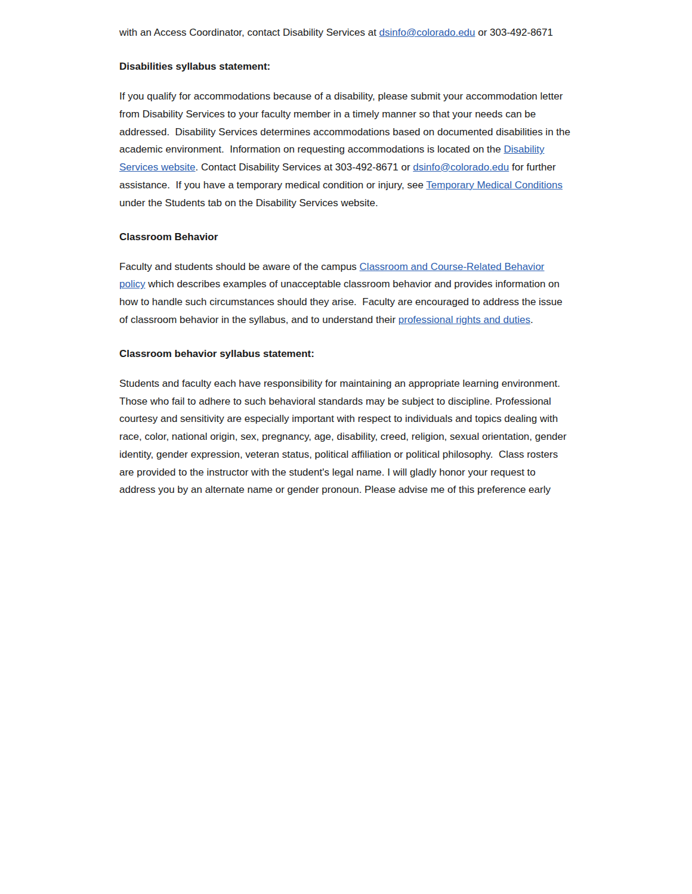with an Access Coordinator, contact Disability Services at dsinfo@colorado.edu or 303-492-8671
Disabilities syllabus statement:
If you qualify for accommodations because of a disability, please submit your accommodation letter from Disability Services to your faculty member in a timely manner so that your needs can be addressed. Disability Services determines accommodations based on documented disabilities in the academic environment. Information on requesting accommodations is located on the Disability Services website. Contact Disability Services at 303-492-8671 or dsinfo@colorado.edu for further assistance. If you have a temporary medical condition or injury, see Temporary Medical Conditions under the Students tab on the Disability Services website.
Classroom Behavior
Faculty and students should be aware of the campus Classroom and Course-Related Behavior policy which describes examples of unacceptable classroom behavior and provides information on how to handle such circumstances should they arise. Faculty are encouraged to address the issue of classroom behavior in the syllabus, and to understand their professional rights and duties.
Classroom behavior syllabus statement:
Students and faculty each have responsibility for maintaining an appropriate learning environment. Those who fail to adhere to such behavioral standards may be subject to discipline. Professional courtesy and sensitivity are especially important with respect to individuals and topics dealing with race, color, national origin, sex, pregnancy, age, disability, creed, religion, sexual orientation, gender identity, gender expression, veteran status, political affiliation or political philosophy. Class rosters are provided to the instructor with the student's legal name. I will gladly honor your request to address you by an alternate name or gender pronoun. Please advise me of this preference early